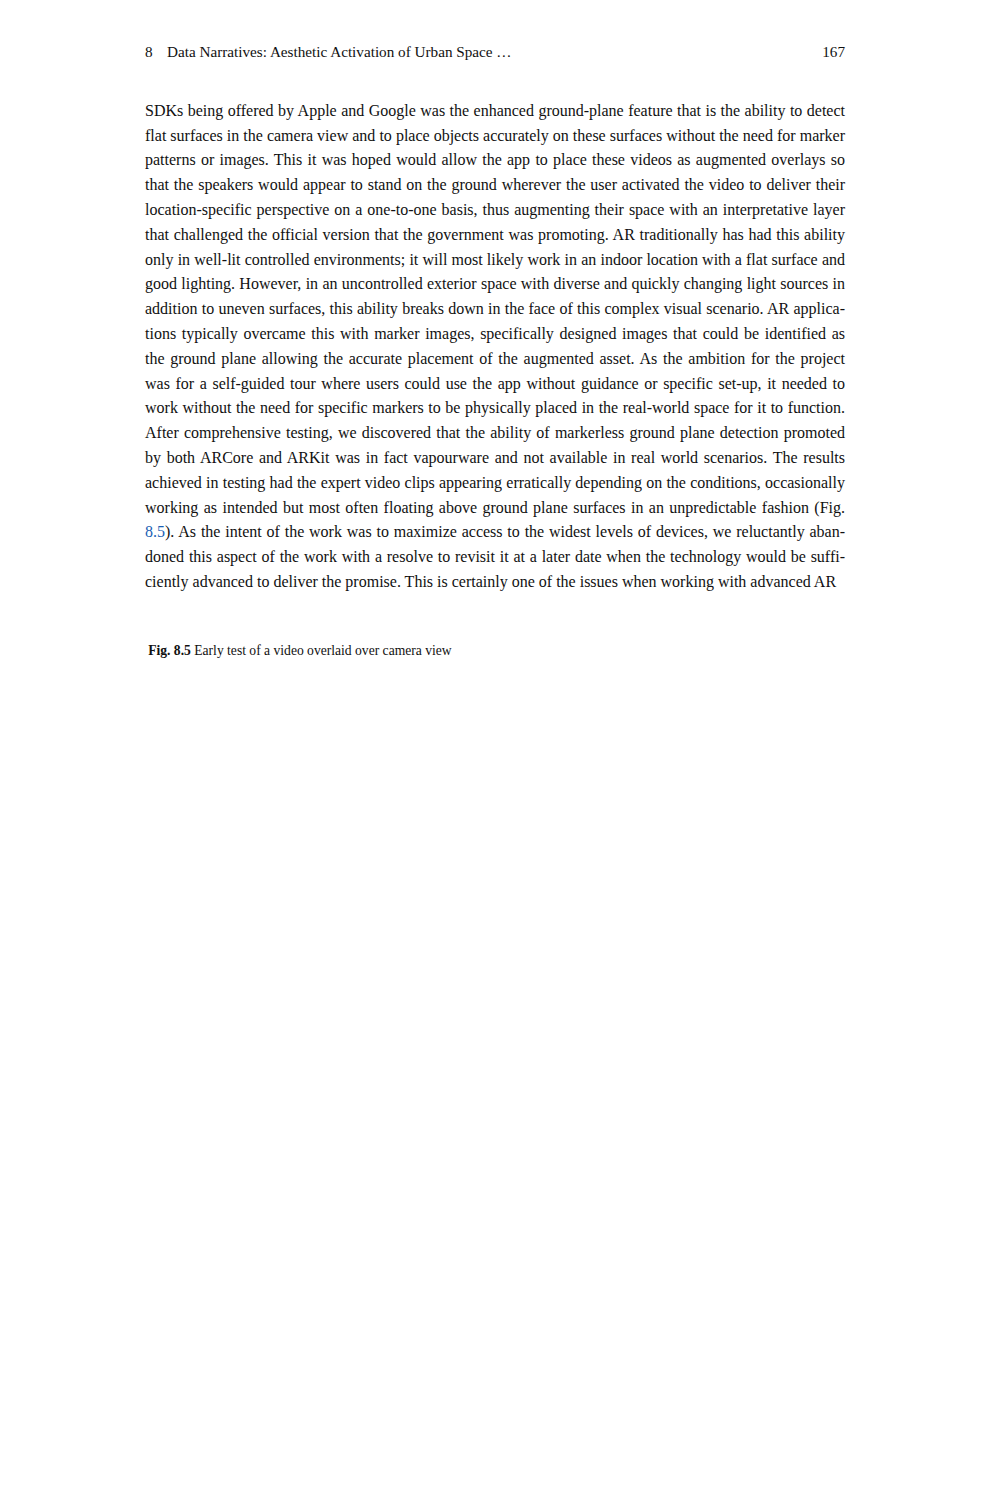8 Data Narratives: Aesthetic Activation of Urban Space …
167
SDKs being offered by Apple and Google was the enhanced ground-plane feature that is the ability to detect flat surfaces in the camera view and to place objects accurately on these surfaces without the need for marker patterns or images. This it was hoped would allow the app to place these videos as augmented overlays so that the speakers would appear to stand on the ground wherever the user activated the video to deliver their location-specific perspective on a one-to-one basis, thus augmenting their space with an interpretative layer that challenged the official version that the government was promoting. AR traditionally has had this ability only in well-lit controlled environments; it will most likely work in an indoor location with a flat surface and good lighting. However, in an uncontrolled exterior space with diverse and quickly changing light sources in addition to uneven surfaces, this ability breaks down in the face of this complex visual scenario. AR applications typically overcame this with marker images, specifically designed images that could be identified as the ground plane allowing the accurate placement of the augmented asset. As the ambition for the project was for a self-guided tour where users could use the app without guidance or specific set-up, it needed to work without the need for specific markers to be physically placed in the real-world space for it to function. After comprehensive testing, we discovered that the ability of markerless ground plane detection promoted by both ARCore and ARKit was in fact vapourware and not available in real world scenarios. The results achieved in testing had the expert video clips appearing erratically depending on the conditions, occasionally working as intended but most often floating above ground plane surfaces in an unpredictable fashion (Fig. 8.5). As the intent of the work was to maximize access to the widest levels of devices, we reluctantly abandoned this aspect of the work with a resolve to revisit it at a later date when the technology would be sufficiently advanced to deliver the promise. This is certainly one of the issues when working with advanced AR
Fig. 8.5 Early test of a video overlaid over camera view